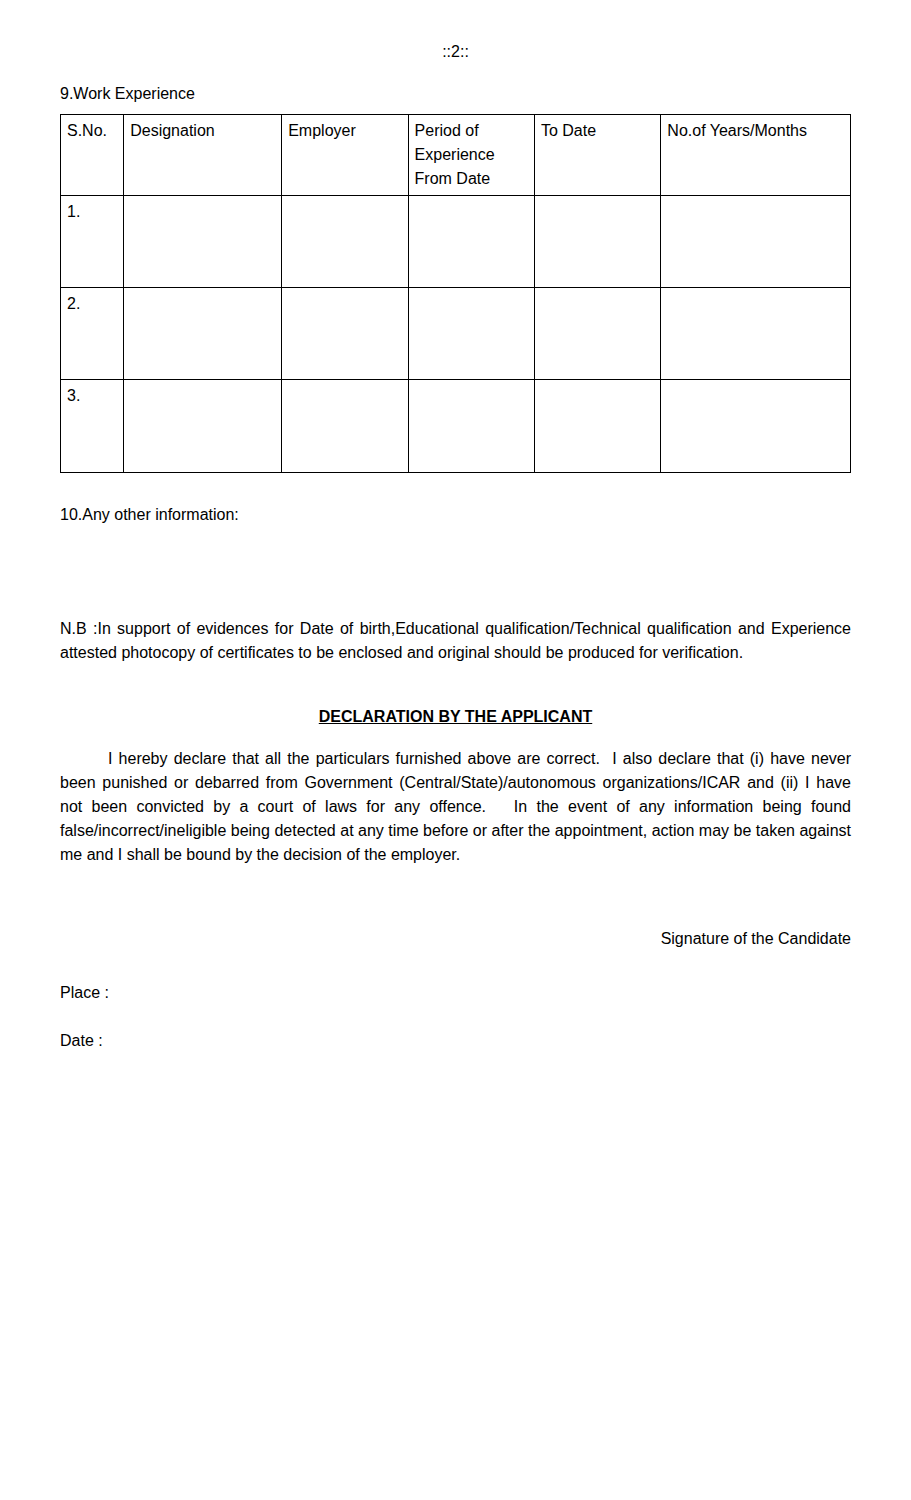::2::
9.Work Experience
| S.No. | Designation | Employer | Period of Experience From Date | To Date | No.of Years/Months |
| --- | --- | --- | --- | --- | --- |
| 1. | | | | | |
| 2. | | | | | |
| 3. | | | | | |
10.Any other information:
N.B :In support of evidences for Date of birth,Educational qualification/Technical qualification and Experience attested photocopy of certificates to be enclosed and original should be produced for verification.
DECLARATION BY THE APPLICANT
I hereby declare that all the particulars furnished above are correct. I also declare that (i) have never been punished or debarred from Government (Central/State)/autonomous organizations/ICAR and (ii) I have not been convicted by a court of laws for any offence. In the event of any information being found false/incorrect/ineligible being detected at any time before or after the appointment, action may be taken against me and I shall be bound by the decision of the employer.
Signature of the Candidate
Place :
Date :